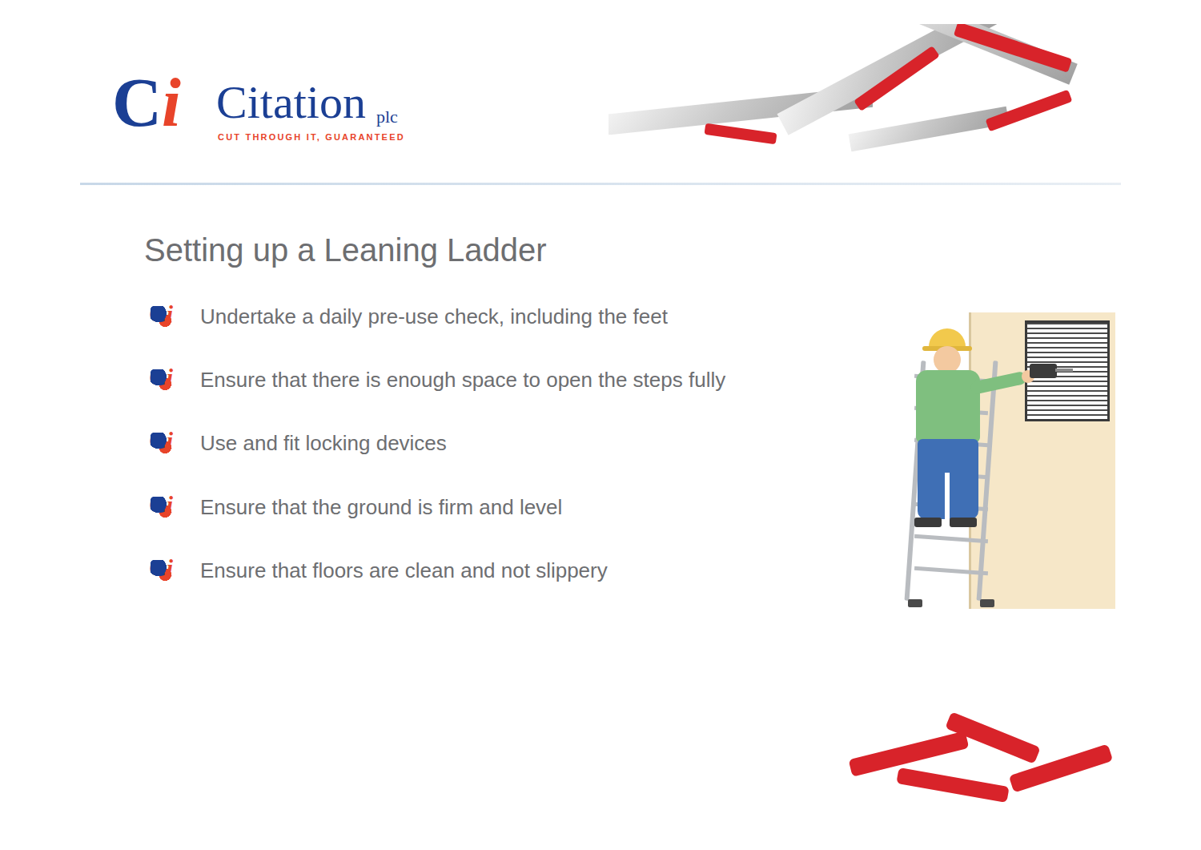Ci
Citation
plc
CUT THROUGH IT, GUARANTEED
Setting up a Leaning Ladder
Ci Undertake a daily pre-use check, including the feet
Ci Ensure that there is enough space to open the steps fully
Ci Use and fit locking devices
Ci Ensure that the ground is firm and level
Ci Ensure that floors are clean and not slippery